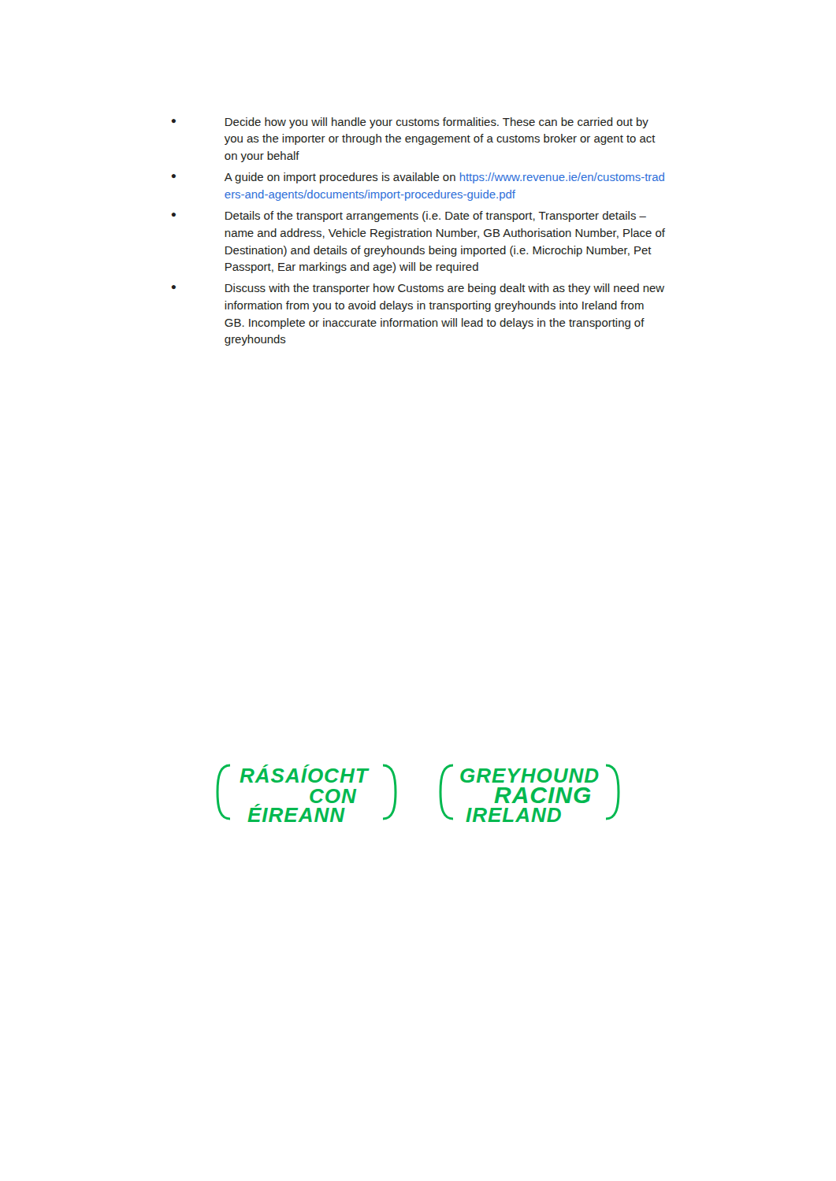Decide how you will handle your customs formalities. These can be carried out by you as the importer or through the engagement of a customs broker or agent to act on your behalf
A guide on import procedures is available on https://www.revenue.ie/en/customs-traders-and-agents/documents/import-procedures-guide.pdf
Details of the transport arrangements (i.e. Date of transport, Transporter details – name and address, Vehicle Registration Number, GB Authorisation Number, Place of Destination) and details of greyhounds being imported (i.e. Microchip Number, Pet Passport, Ear markings and age) will be required
Discuss with the transporter how Customs are being dealt with as they will need new information from you to avoid delays in transporting greyhounds into Ireland from GB. Incomplete or inaccurate information will lead to delays in the transporting of greyhounds
RÁSAÍOCHT CON ÉIREANN
GREYHOUND RACING IRELAND